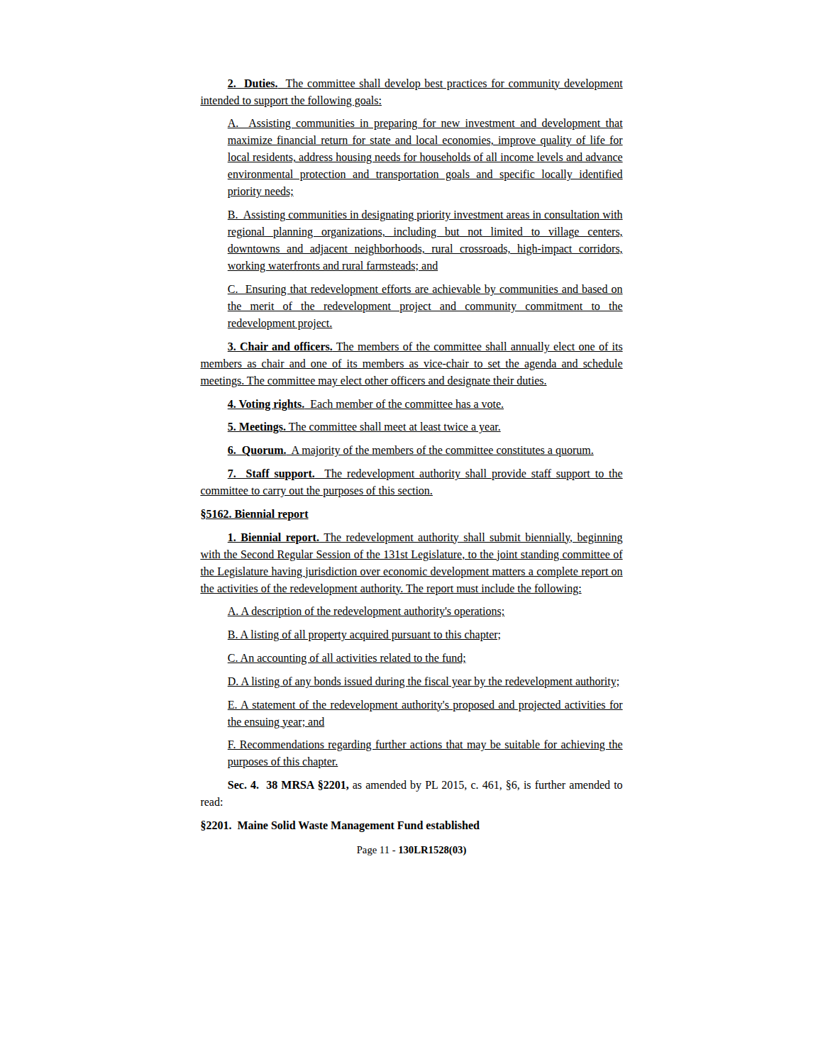2. Duties. The committee shall develop best practices for community development intended to support the following goals:
A. Assisting communities in preparing for new investment and development that maximize financial return for state and local economies, improve quality of life for local residents, address housing needs for households of all income levels and advance environmental protection and transportation goals and specific locally identified priority needs;
B. Assisting communities in designating priority investment areas in consultation with regional planning organizations, including but not limited to village centers, downtowns and adjacent neighborhoods, rural crossroads, high-impact corridors, working waterfronts and rural farmsteads; and
C. Ensuring that redevelopment efforts are achievable by communities and based on the merit of the redevelopment project and community commitment to the redevelopment project.
3. Chair and officers. The members of the committee shall annually elect one of its members as chair and one of its members as vice-chair to set the agenda and schedule meetings. The committee may elect other officers and designate their duties.
4. Voting rights. Each member of the committee has a vote.
5. Meetings. The committee shall meet at least twice a year.
6. Quorum. A majority of the members of the committee constitutes a quorum.
7. Staff support. The redevelopment authority shall provide staff support to the committee to carry out the purposes of this section.
§5162. Biennial report
1. Biennial report. The redevelopment authority shall submit biennially, beginning with the Second Regular Session of the 131st Legislature, to the joint standing committee of the Legislature having jurisdiction over economic development matters a complete report on the activities of the redevelopment authority. The report must include the following:
A. A description of the redevelopment authority's operations;
B. A listing of all property acquired pursuant to this chapter;
C. An accounting of all activities related to the fund;
D. A listing of any bonds issued during the fiscal year by the redevelopment authority;
E. A statement of the redevelopment authority's proposed and projected activities for the ensuing year; and
F. Recommendations regarding further actions that may be suitable for achieving the purposes of this chapter.
Sec. 4. 38 MRSA §2201, as amended by PL 2015, c. 461, §6, is further amended to read:
§2201. Maine Solid Waste Management Fund established
Page 11 - 130LR1528(03)